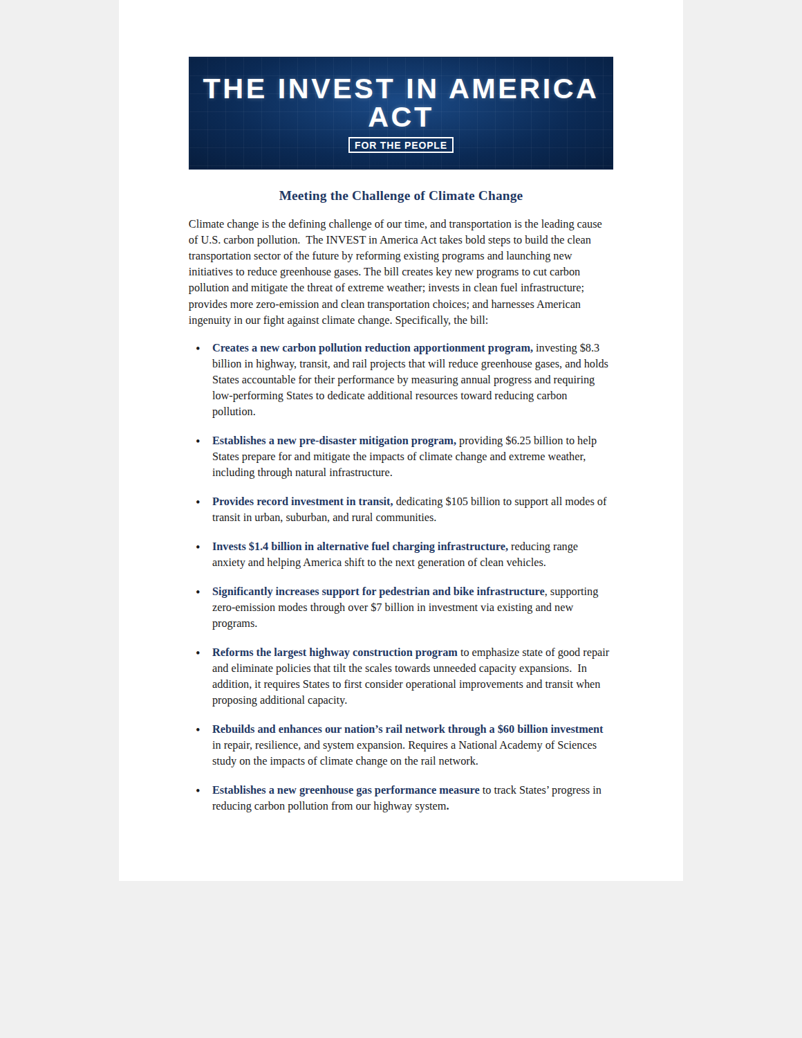The Invest in America Act
For the People
Meeting the Challenge of Climate Change
Climate change is the defining challenge of our time, and transportation is the leading cause of U.S. carbon pollution. The INVEST in America Act takes bold steps to build the clean transportation sector of the future by reforming existing programs and launching new initiatives to reduce greenhouse gases. The bill creates key new programs to cut carbon pollution and mitigate the threat of extreme weather; invests in clean fuel infrastructure; provides more zero-emission and clean transportation choices; and harnesses American ingenuity in our fight against climate change. Specifically, the bill:
Creates a new carbon pollution reduction apportionment program, investing $8.3 billion in highway, transit, and rail projects that will reduce greenhouse gases, and holds States accountable for their performance by measuring annual progress and requiring low-performing States to dedicate additional resources toward reducing carbon pollution.
Establishes a new pre-disaster mitigation program, providing $6.25 billion to help States prepare for and mitigate the impacts of climate change and extreme weather, including through natural infrastructure.
Provides record investment in transit, dedicating $105 billion to support all modes of transit in urban, suburban, and rural communities.
Invests $1.4 billion in alternative fuel charging infrastructure, reducing range anxiety and helping America shift to the next generation of clean vehicles.
Significantly increases support for pedestrian and bike infrastructure, supporting zero-emission modes through over $7 billion in investment via existing and new programs.
Reforms the largest highway construction program to emphasize state of good repair and eliminate policies that tilt the scales towards unneeded capacity expansions. In addition, it requires States to first consider operational improvements and transit when proposing additional capacity.
Rebuilds and enhances our nation’s rail network through a $60 billion investment in repair, resilience, and system expansion. Requires a National Academy of Sciences study on the impacts of climate change on the rail network.
Establishes a new greenhouse gas performance measure to track States’ progress in reducing carbon pollution from our highway system.